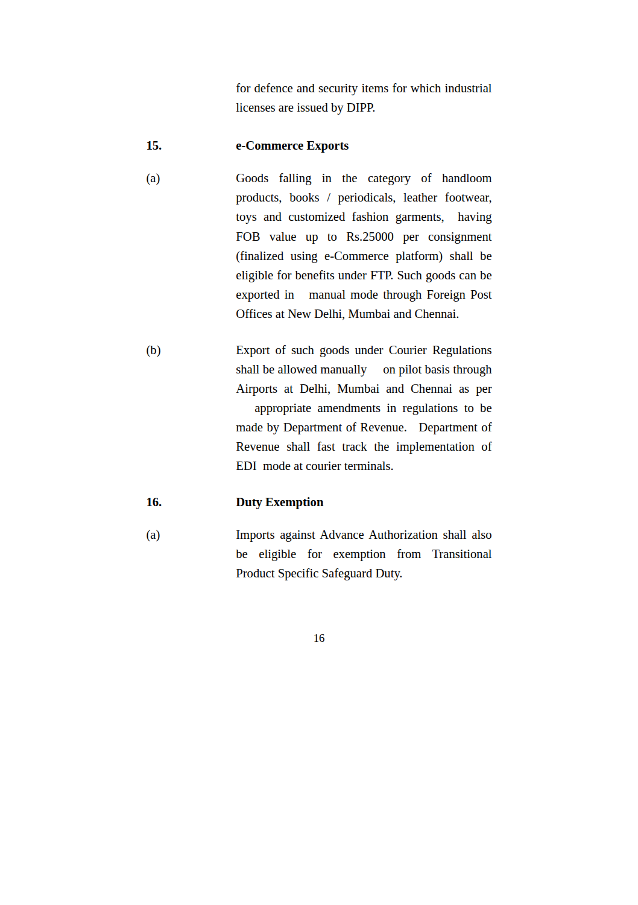for defence and security items for which industrial licenses are issued by DIPP.
15. e-Commerce Exports
(a) Goods falling in the category of handloom products, books / periodicals, leather footwear, toys and customized fashion garments, having FOB value up to Rs.25000 per consignment (finalized using e-Commerce platform) shall be eligible for benefits under FTP. Such goods can be exported in manual mode through Foreign Post Offices at New Delhi, Mumbai and Chennai.
(b) Export of such goods under Courier Regulations shall be allowed manually on pilot basis through Airports at Delhi, Mumbai and Chennai as per appropriate amendments in regulations to be made by Department of Revenue. Department of Revenue shall fast track the implementation of EDI mode at courier terminals.
16. Duty Exemption
(a) Imports against Advance Authorization shall also be eligible for exemption from Transitional Product Specific Safeguard Duty.
16